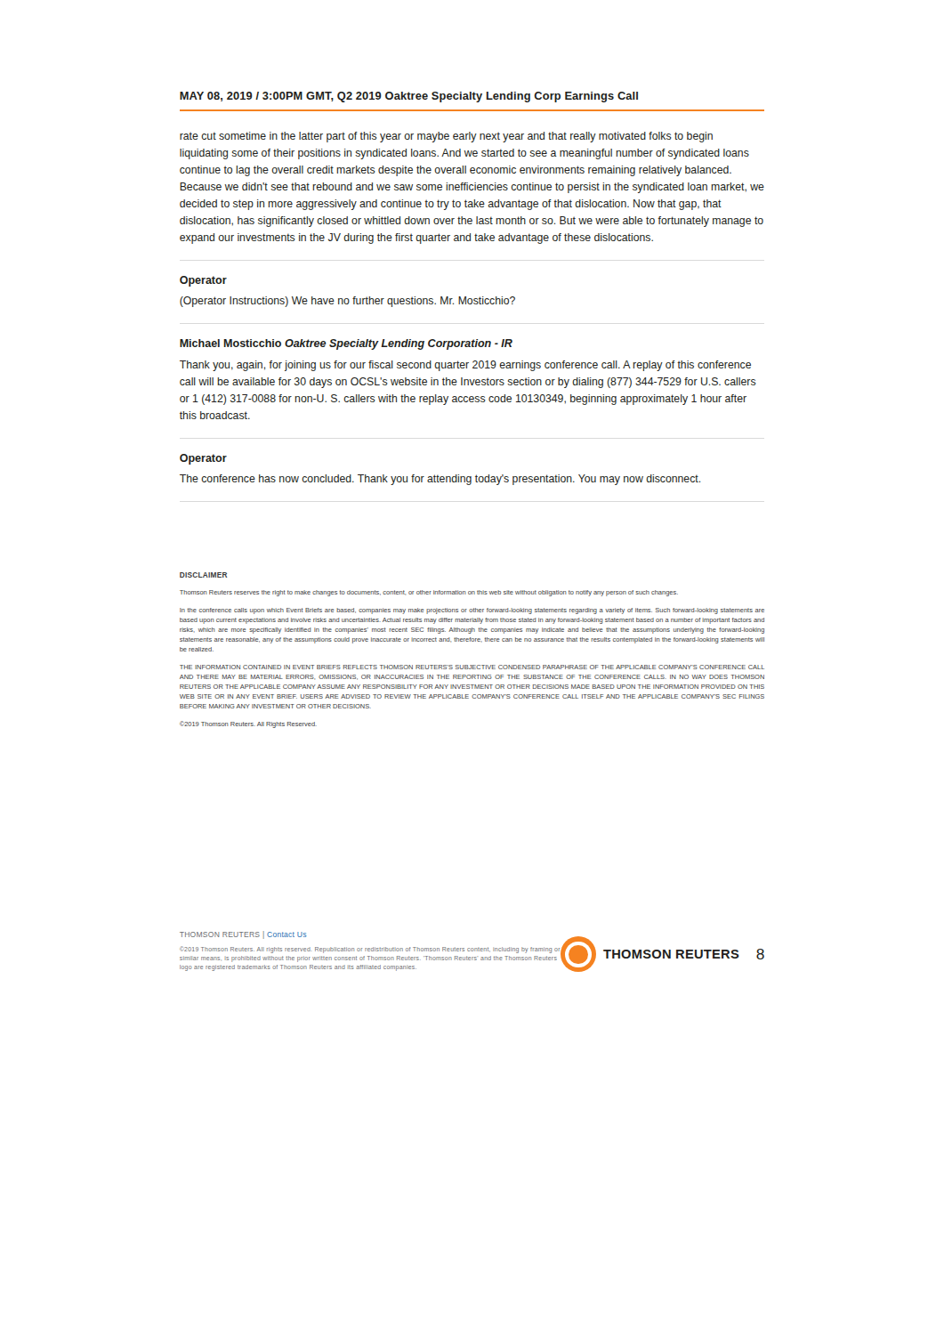MAY 08, 2019 / 3:00PM GMT, Q2 2019 Oaktree Specialty Lending Corp Earnings Call
rate cut sometime in the latter part of this year or maybe early next year and that really motivated folks to begin liquidating some of their positions in syndicated loans. And we started to see a meaningful number of syndicated loans continue to lag the overall credit markets despite the overall economic environments remaining relatively balanced. Because we didn't see that rebound and we saw some inefficiencies continue to persist in the syndicated loan market, we decided to step in more aggressively and continue to try to take advantage of that dislocation. Now that gap, that dislocation, has significantly closed or whittled down over the last month or so. But we were able to fortunately manage to expand our investments in the JV during the first quarter and take advantage of these dislocations.
Operator
(Operator Instructions) We have no further questions. Mr. Mosticchio?
Michael Mosticchio Oaktree Specialty Lending Corporation - IR
Thank you, again, for joining us for our fiscal second quarter 2019 earnings conference call. A replay of this conference call will be available for 30 days on OCSL's website in the Investors section or by dialing (877) 344-7529 for U.S. callers or 1 (412) 317-0088 for non-U. S. callers with the replay access code 10130349, beginning approximately 1 hour after this broadcast.
Operator
The conference has now concluded. Thank you for attending today's presentation. You may now disconnect.
DISCLAIMER
Thomson Reuters reserves the right to make changes to documents, content, or other information on this web site without obligation to notify any person of such changes.
In the conference calls upon which Event Briefs are based, companies may make projections or other forward-looking statements regarding a variety of items. Such forward-looking statements are based upon current expectations and involve risks and uncertainties. Actual results may differ materially from those stated in any forward-looking statement based on a number of important factors and risks, which are more specifically identified in the companies' most recent SEC filings. Although the companies may indicate and believe that the assumptions underlying the forward-looking statements are reasonable, any of the assumptions could prove inaccurate or incorrect and, therefore, there can be no assurance that the results contemplated in the forward-looking statements will be realized.
THE INFORMATION CONTAINED IN EVENT BRIEFS REFLECTS THOMSON REUTERS'S SUBJECTIVE CONDENSED PARAPHRASE OF THE APPLICABLE COMPANY'S CONFERENCE CALL AND THERE MAY BE MATERIAL ERRORS, OMISSIONS, OR INACCURACIES IN THE REPORTING OF THE SUBSTANCE OF THE CONFERENCE CALLS. IN NO WAY DOES THOMSON REUTERS OR THE APPLICABLE COMPANY ASSUME ANY RESPONSIBILITY FOR ANY INVESTMENT OR OTHER DECISIONS MADE BASED UPON THE INFORMATION PROVIDED ON THIS WEB SITE OR IN ANY EVENT BRIEF. USERS ARE ADVISED TO REVIEW THE APPLICABLE COMPANY'S CONFERENCE CALL ITSELF AND THE APPLICABLE COMPANY'S SEC FILINGS BEFORE MAKING ANY INVESTMENT OR OTHER DECISIONS.
©2019 Thomson Reuters. All Rights Reserved.
THOMSON REUTERS | Contact Us ©2019 Thomson Reuters. All rights reserved. Republication or redistribution of Thomson Reuters content, including by framing or similar means, is prohibited without the prior written consent of Thomson Reuters. 'Thomson Reuters' and the Thomson Reuters logo are registered trademarks of Thomson Reuters and its affiliated companies.
THOMSON REUTERS
8